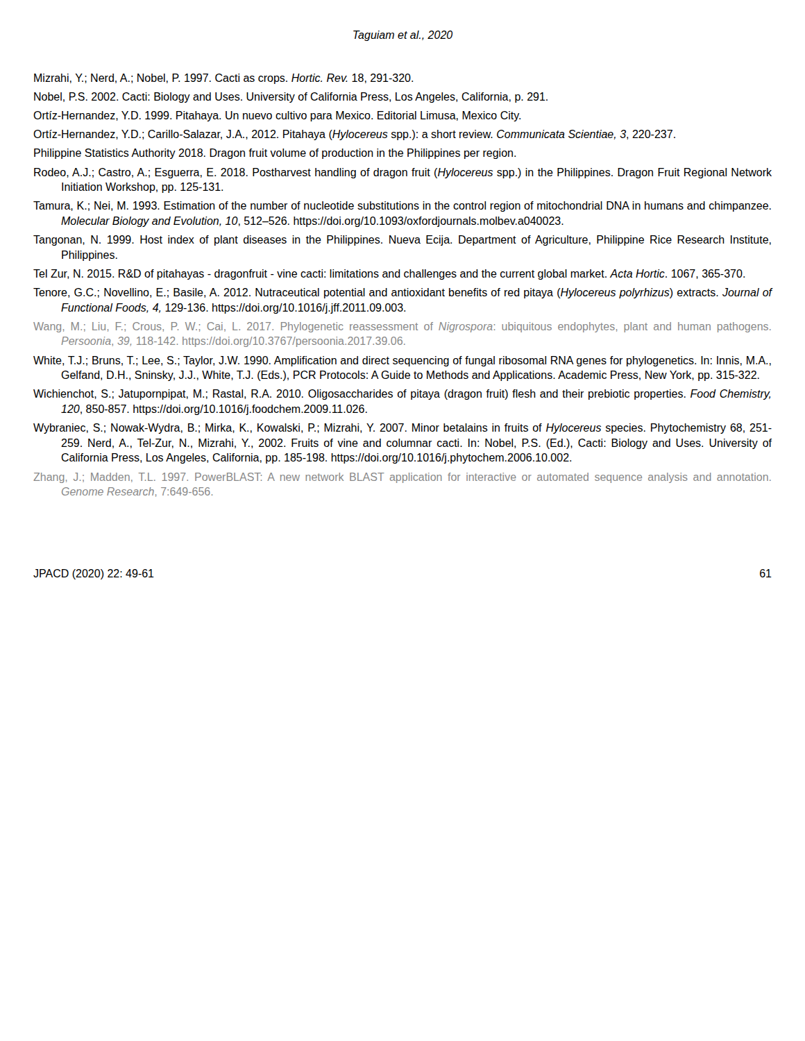Taguiam et al., 2020
Mizrahi, Y.; Nerd, A.; Nobel, P. 1997. Cacti as crops. Hortic. Rev. 18, 291-320.
Nobel, P.S. 2002. Cacti: Biology and Uses. University of California Press, Los Angeles, California, p. 291.
Ortíz-Hernandez, Y.D. 1999. Pitahaya. Un nuevo cultivo para Mexico. Editorial Limusa, Mexico City.
Ortíz-Hernandez, Y.D.; Carillo-Salazar, J.A., 2012. Pitahaya (Hylocereus spp.): a short review. Communicata Scientiae, 3, 220-237.
Philippine Statistics Authority 2018. Dragon fruit volume of production in the Philippines per region.
Rodeo, A.J.; Castro, A.; Esguerra, E. 2018. Postharvest handling of dragon fruit (Hylocereus spp.) in the Philippines. Dragon Fruit Regional Network Initiation Workshop, pp. 125-131.
Tamura, K.; Nei, M. 1993. Estimation of the number of nucleotide substitutions in the control region of mitochondrial DNA in humans and chimpanzee. Molecular Biology and Evolution, 10, 512–526. https://doi.org/10.1093/oxfordjournals.molbev.a040023.
Tangonan, N. 1999. Host index of plant diseases in the Philippines. Nueva Ecija. Department of Agriculture, Philippine Rice Research Institute, Philippines.
Tel Zur, N. 2015. R&D of pitahayas - dragonfruit - vine cacti: limitations and challenges and the current global market. Acta Hortic. 1067, 365-370.
Tenore, G.C.; Novellino, E.; Basile, A. 2012. Nutraceutical potential and antioxidant benefits of red pitaya (Hylocereus polyrhizus) extracts. Journal of Functional Foods, 4, 129-136. https://doi.org/10.1016/j.jff.2011.09.003.
Wang, M.; Liu, F.; Crous, P. W.; Cai, L. 2017. Phylogenetic reassessment of Nigrospora: ubiquitous endophytes, plant and human pathogens. Persoonia, 39, 118-142. https://doi.org/10.3767/persoonia.2017.39.06.
White, T.J.; Bruns, T.; Lee, S.; Taylor, J.W. 1990. Amplification and direct sequencing of fungal ribosomal RNA genes for phylogenetics. In: Innis, M.A., Gelfand, D.H., Sninsky, J.J., White, T.J. (Eds.), PCR Protocols: A Guide to Methods and Applications. Academic Press, New York, pp. 315-322.
Wichienchot, S.; Jatupornpipat, M.; Rastal, R.A. 2010. Oligosaccharides of pitaya (dragon fruit) flesh and their prebiotic properties. Food Chemistry, 120, 850-857. https://doi.org/10.1016/j.foodchem.2009.11.026.
Wybraniec, S.; Nowak-Wydra, B.; Mirka, K., Kowalski, P.; Mizrahi, Y. 2007. Minor betalains in fruits of Hylocereus species. Phytochemistry 68, 251-259. Nerd, A., Tel-Zur, N., Mizrahi, Y., 2002. Fruits of vine and columnar cacti. In: Nobel, P.S. (Ed.), Cacti: Biology and Uses. University of California Press, Los Angeles, California, pp. 185-198. https://doi.org/10.1016/j.phytochem.2006.10.002.
Zhang, J.; Madden, T.L. 1997. PowerBLAST: A new network BLAST application for interactive or automated sequence analysis and annotation. Genome Research, 7:649-656.
JPACD (2020) 22: 49-61 61